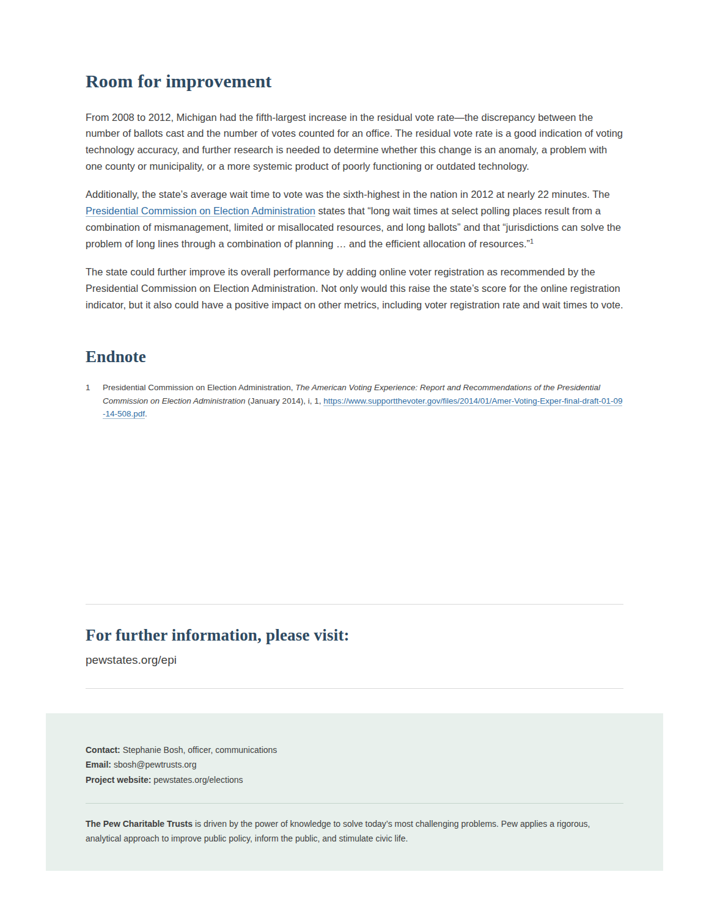Room for improvement
From 2008 to 2012, Michigan had the fifth-largest increase in the residual vote rate—the discrepancy between the number of ballots cast and the number of votes counted for an office. The residual vote rate is a good indication of voting technology accuracy, and further research is needed to determine whether this change is an anomaly, a problem with one county or municipality, or a more systemic product of poorly functioning or outdated technology.
Additionally, the state’s average wait time to vote was the sixth-highest in the nation in 2012 at nearly 22 minutes. The Presidential Commission on Election Administration states that “long wait times at select polling places result from a combination of mismanagement, limited or misallocated resources, and long ballots” and that “jurisdictions can solve the problem of long lines through a combination of planning … and the efficient allocation of resources.”1
The state could further improve its overall performance by adding online voter registration as recommended by the Presidential Commission on Election Administration. Not only would this raise the state’s score for the online registration indicator, but it also could have a positive impact on other metrics, including voter registration rate and wait times to vote.
Endnote
1 Presidential Commission on Election Administration, The American Voting Experience: Report and Recommendations of the Presidential Commission on Election Administration (January 2014), i, 1, https://www.supportthevoter.gov/files/2014/01/Amer-Voting-Exper-final-draft-01-09-14-508.pdf.
For further information, please visit:
pewstates.org/epi
Contact: Stephanie Bosh, officer, communications
Email: sbosh@pewtrusts.org
Project website: pewstates.org/elections
The Pew Charitable Trusts is driven by the power of knowledge to solve today’s most challenging problems. Pew applies a rigorous, analytical approach to improve public policy, inform the public, and stimulate civic life.